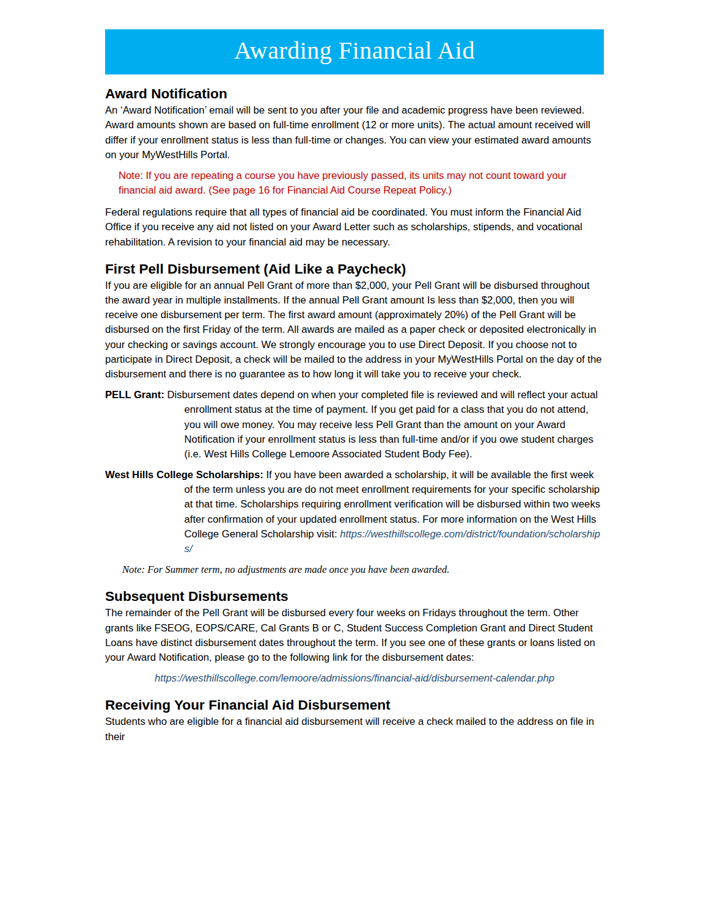Awarding Financial Aid
Award Notification
An ‘Award Notification’ email will be sent to you after your file and academic progress have been reviewed. Award amounts shown are based on full-time enrollment (12 or more units). The actual amount received will differ if your enrollment status is less than full-time or changes. You can view your estimated award amounts on your MyWestHills Portal.
Note: If you are repeating a course you have previously passed, its units may not count toward your financial aid award. (See page 16 for Financial Aid Course Repeat Policy.)
Federal regulations require that all types of financial aid be coordinated. You must inform the Financial Aid Office if you receive any aid not listed on your Award Letter such as scholarships, stipends, and vocational rehabilitation. A revision to your financial aid may be necessary.
First Pell Disbursement (Aid Like a Paycheck)
If you are eligible for an annual Pell Grant of more than $2,000, your Pell Grant will be disbursed throughout the award year in multiple installments. If the annual Pell Grant amount Is less than $2,000, then you will receive one disbursement per term. The first award amount (approximately 20%) of the Pell Grant will be disbursed on the first Friday of the term. All awards are mailed as a paper check or deposited electronically in your checking or savings account. We strongly encourage you to use Direct Deposit. If you choose not to participate in Direct Deposit, a check will be mailed to the address in your MyWestHills Portal on the day of the disbursement and there is no guarantee as to how long it will take you to receive your check.
PELL Grant: Disbursement dates depend on when your completed file is reviewed and will reflect your actual enrollment status at the time of payment. If you get paid for a class that you do not attend, you will owe money. You may receive less Pell Grant than the amount on your Award Notification if your enrollment status is less than full-time and/or if you owe student charges (i.e. West Hills College Lemoore Associated Student Body Fee).
West Hills College Scholarships: If you have been awarded a scholarship, it will be available the first week of the term unless you are do not meet enrollment requirements for your specific scholarship at that time. Scholarships requiring enrollment verification will be disbursed within two weeks after confirmation of your updated enrollment status. For more information on the West Hills College General Scholarship visit: https://westhillscollege.com/district/foundation/scholarships/
Note: For Summer term, no adjustments are made once you have been awarded.
Subsequent Disbursements
The remainder of the Pell Grant will be disbursed every four weeks on Fridays throughout the term. Other grants like FSEOG, EOPS/CARE, Cal Grants B or C, Student Success Completion Grant and Direct Student Loans have distinct disbursement dates throughout the term. If you see one of these grants or loans listed on your Award Notification, please go to the following link for the disbursement dates:
https://westhillscollege.com/lemoore/admissions/financial-aid/disbursement-calendar.php
Receiving Your Financial Aid Disbursement
Students who are eligible for a financial aid disbursement will receive a check mailed to the address on file in their